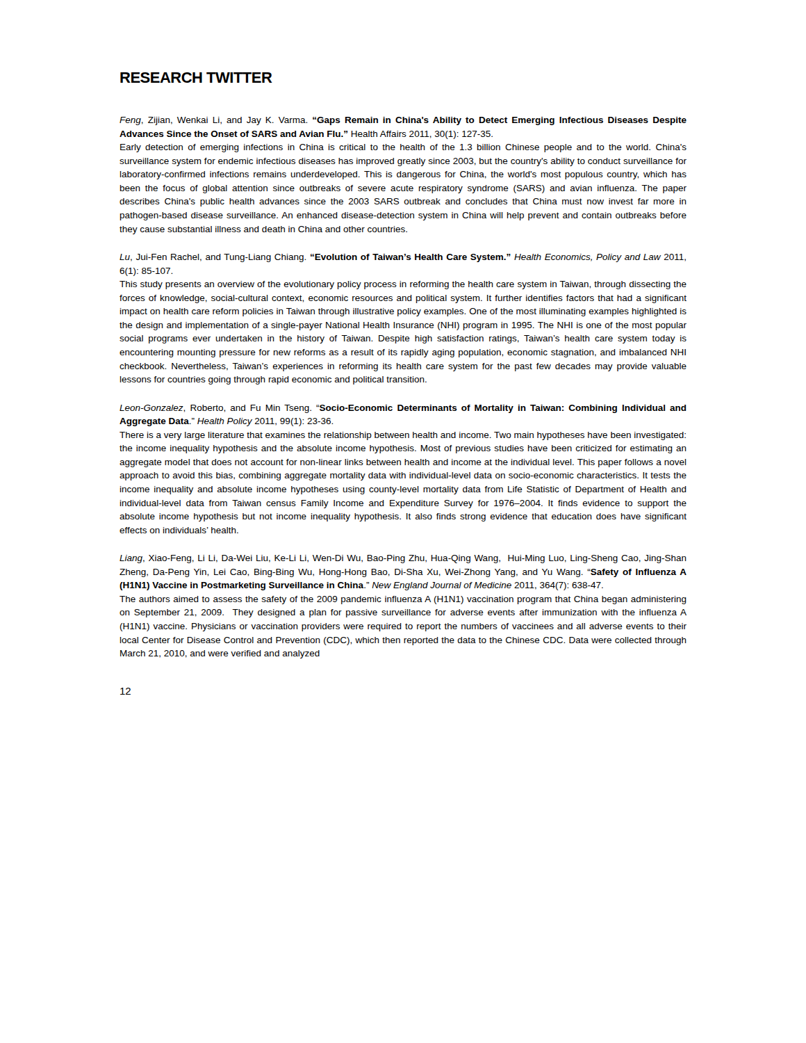RESEARCH TWITTER
Feng, Zijian, Wenkai Li, and Jay K. Varma. “Gaps Remain in China's Ability to Detect Emerging Infectious Diseases Despite Advances Since the Onset of SARS and Avian Flu.” Health Affairs 2011, 30(1): 127-35.
Early detection of emerging infections in China is critical to the health of the 1.3 billion Chinese people and to the world. China's surveillance system for endemic infectious diseases has improved greatly since 2003, but the country's ability to conduct surveillance for laboratory-confirmed infections remains underdeveloped. This is dangerous for China, the world's most populous country, which has been the focus of global attention since outbreaks of severe acute respiratory syndrome (SARS) and avian influenza. The paper describes China's public health advances since the 2003 SARS outbreak and concludes that China must now invest far more in pathogen-based disease surveillance. An enhanced disease-detection system in China will help prevent and contain outbreaks before they cause substantial illness and death in China and other countries.
Lu, Jui-Fen Rachel, and Tung-Liang Chiang. “Evolution of Taiwan’s Health Care System.” Health Economics, Policy and Law 2011, 6(1): 85-107.
This study presents an overview of the evolutionary policy process in reforming the health care system in Taiwan, through dissecting the forces of knowledge, social-cultural context, economic resources and political system. It further identifies factors that had a significant impact on health care reform policies in Taiwan through illustrative policy examples. One of the most illuminating examples highlighted is the design and implementation of a single-payer National Health Insurance (NHI) program in 1995. The NHI is one of the most popular social programs ever undertaken in the history of Taiwan. Despite high satisfaction ratings, Taiwan’s health care system today is encountering mounting pressure for new reforms as a result of its rapidly aging population, economic stagnation, and imbalanced NHI checkbook. Nevertheless, Taiwan’s experiences in reforming its health care system for the past few decades may provide valuable lessons for countries going through rapid economic and political transition.
Leon-Gonzalez, Roberto, and Fu Min Tseng. “Socio-Economic Determinants of Mortality in Taiwan: Combining Individual and Aggregate Data.” Health Policy 2011, 99(1): 23-36.
There is a very large literature that examines the relationship between health and income. Two main hypotheses have been investigated: the income inequality hypothesis and the absolute income hypothesis. Most of previous studies have been criticized for estimating an aggregate model that does not account for non-linear links between health and income at the individual level. This paper follows a novel approach to avoid this bias, combining aggregate mortality data with individual-level data on socio-economic characteristics. It tests the income inequality and absolute income hypotheses using county-level mortality data from Life Statistic of Department of Health and individual-level data from Taiwan census Family Income and Expenditure Survey for 1976–2004. It finds evidence to support the absolute income hypothesis but not income inequality hypothesis. It also finds strong evidence that education does have significant effects on individuals’ health.
Liang, Xiao-Feng, Li Li, Da-Wei Liu, Ke-Li Li, Wen-Di Wu, Bao-Ping Zhu, Hua-Qing Wang, Hui-Ming Luo, Ling-Sheng Cao, Jing-Shan Zheng, Da-Peng Yin, Lei Cao, Bing-Bing Wu, Hong-Hong Bao, Di-Sha Xu, Wei-Zhong Yang, and Yu Wang. “Safety of Influenza A (H1N1) Vaccine in Postmarketing Surveillance in China.” New England Journal of Medicine 2011, 364(7): 638-47.
The authors aimed to assess the safety of the 2009 pandemic influenza A (H1N1) vaccination program that China began administering on September 21, 2009. They designed a plan for passive surveillance for adverse events after immunization with the influenza A (H1N1) vaccine. Physicians or vaccination providers were required to report the numbers of vaccinees and all adverse events to their local Center for Disease Control and Prevention (CDC), which then reported the data to the Chinese CDC. Data were collected through March 21, 2010, and were verified and analyzed
12